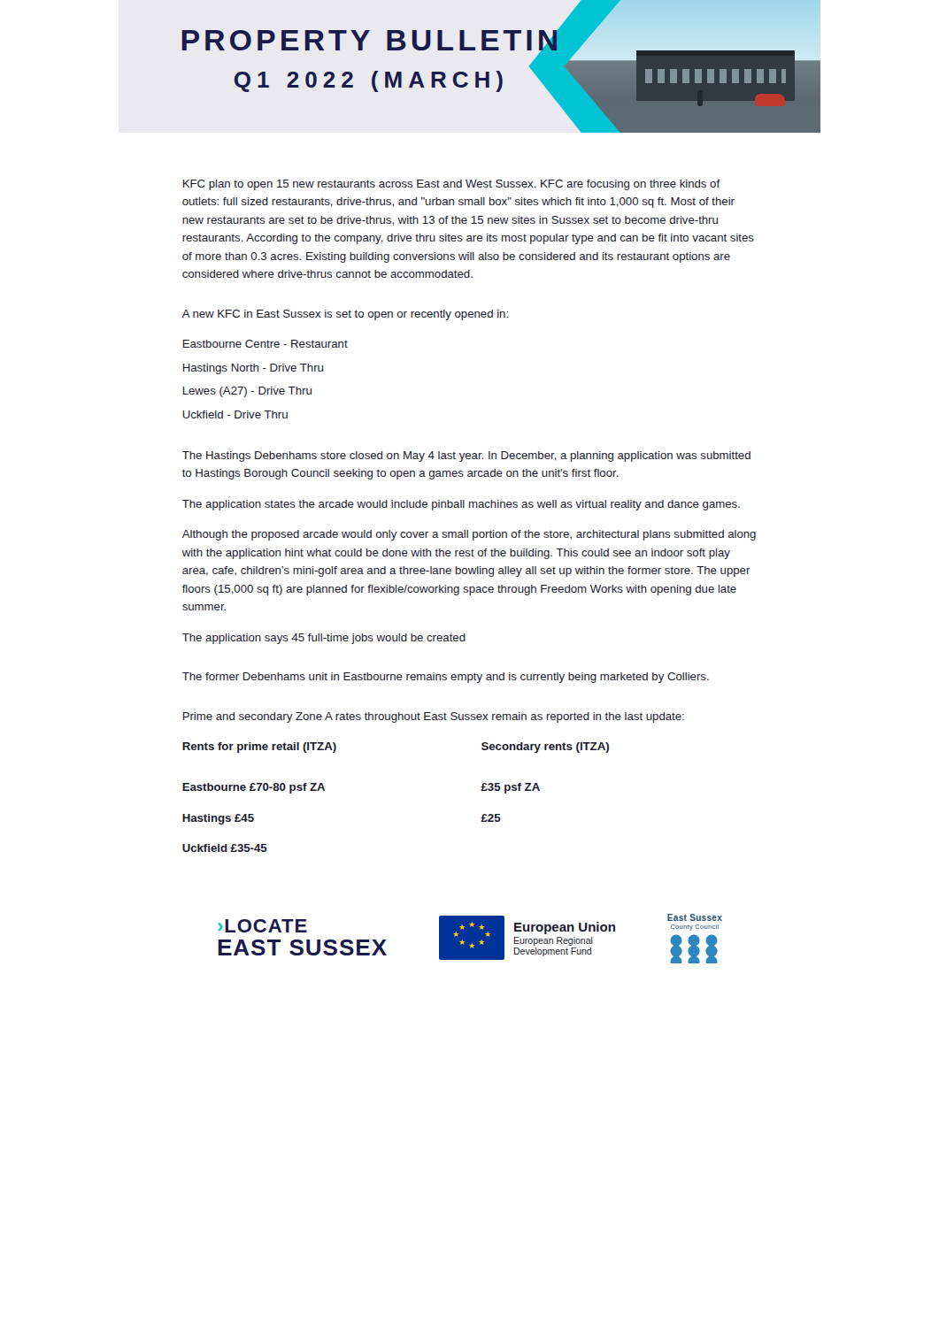PROPERTY BULLETIN
Q1 2022 (MARCH)
KFC plan to open 15 new restaurants across East and West Sussex. KFC are focusing on three kinds of outlets: full sized restaurants, drive-thrus, and "urban small box" sites which fit into 1,000 sq ft. Most of their new restaurants are set to be drive-thrus, with 13 of the 15 new sites in Sussex set to become drive-thru restaurants. According to the company, drive thru sites are its most popular type and can be fit into vacant sites of more than 0.3 acres. Existing building conversions will also be considered and its restaurant options are considered where drive-thrus cannot be accommodated.
A new KFC in East Sussex is set to open or recently opened in:
Eastbourne Centre - Restaurant
Hastings North - Drive Thru
Lewes (A27) - Drive Thru
Uckfield - Drive Thru
The Hastings Debenhams store closed on May 4 last year. In December, a planning application was submitted to Hastings Borough Council seeking to open a games arcade on the unit's first floor.
The application states the arcade would include pinball machines as well as virtual reality and dance games.
Although the proposed arcade would only cover a small portion of the store, architectural plans submitted along with the application hint what could be done with the rest of the building. This could see an indoor soft play area, cafe, children’s mini-golf area and a three-lane bowling alley all set up within the former store. The upper floors (15,000 sq ft) are planned for flexible/coworking space through Freedom Works with opening due late summer.
The application says 45 full-time jobs would be created
The former Debenhams unit in Eastbourne remains empty and is currently being marketed by Colliers.
Prime and secondary Zone A rates throughout East Sussex remain as reported in the last update:
Rents for prime retail (ITZA)
Secondary rents (ITZA)
Eastbourne £70-80 psf ZA
£35 psf ZA
Hastings £45
£25
Uckfield £35-45
›LOCATE
EAST SUSSEX
★ ★ ★ ★ ★ ★ ★ ★
European Union
European Regional
Development Fund
East Sussex
County Council